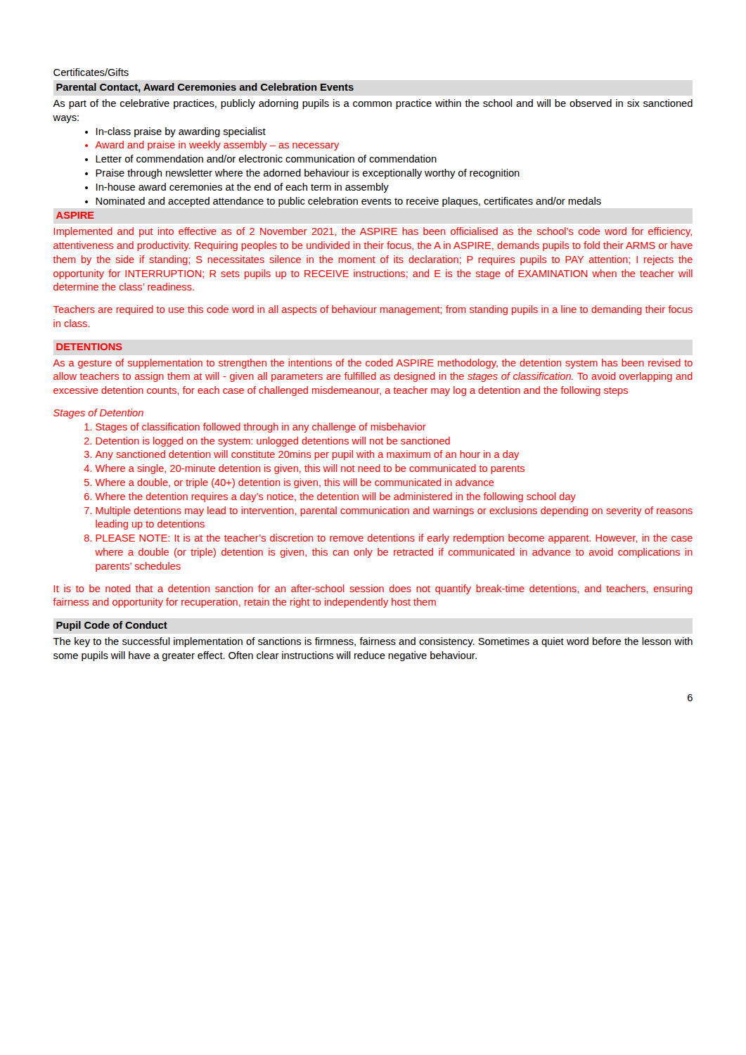Certificates/Gifts
Parental Contact, Award Ceremonies and Celebration Events
As part of the celebrative practices, publicly adorning pupils is a common practice within the school and will be observed in six sanctioned ways:
In-class praise by awarding specialist
Award and praise in weekly assembly – as necessary
Letter of commendation and/or electronic communication of commendation
Praise through newsletter where the adorned behaviour is exceptionally worthy of recognition
In-house award ceremonies at the end of each term in assembly
Nominated and accepted attendance to public celebration events to receive plaques, certificates and/or medals
ASPIRE
Implemented and put into effective as of 2 November 2021, the ASPIRE has been officialised as the school’s code word for efficiency, attentiveness and productivity. Requiring peoples to be undivided in their focus, the A in ASPIRE, demands pupils to fold their ARMS or have them by the side if standing; S necessitates silence in the moment of its declaration; P requires pupils to PAY attention; I rejects the opportunity for INTERRUPTION; R sets pupils up to RECEIVE instructions; and E is the stage of EXAMINATION when the teacher will determine the class’ readiness.
Teachers are required to use this code word in all aspects of behaviour management; from standing pupils in a line to demanding their focus in class.
DETENTIONS
As a gesture of supplementation to strengthen the intentions of the coded ASPIRE methodology, the detention system has been revised to allow teachers to assign them at will - given all parameters are fulfilled as designed in the stages of classification. To avoid overlapping and excessive detention counts, for each case of challenged misdemeanour, a teacher may log a detention and the following steps
Stages of Detention
Stages of classification followed through in any challenge of misbehavior
Detention is logged on the system: unlogged detentions will not be sanctioned
Any sanctioned detention will constitute 20mins per pupil with a maximum of an hour in a day
Where a single, 20-minute detention is given, this will not need to be communicated to parents
Where a double, or triple (40+) detention is given, this will be communicated in advance
Where the detention requires a day’s notice, the detention will be administered in the following school day
Multiple detentions may lead to intervention, parental communication and warnings or exclusions depending on severity of reasons leading up to detentions
PLEASE NOTE: It is at the teacher’s discretion to remove detentions if early redemption become apparent. However, in the case where a double (or triple) detention is given, this can only be retracted if communicated in advance to avoid complications in parents’ schedules
It is to be noted that a detention sanction for an after-school session does not quantify break-time detentions, and teachers, ensuring fairness and opportunity for recuperation, retain the right to independently host them
Pupil Code of Conduct
The key to the successful implementation of sanctions is firmness, fairness and consistency. Sometimes a quiet word before the lesson with some pupils will have a greater effect. Often clear instructions will reduce negative behaviour.
6